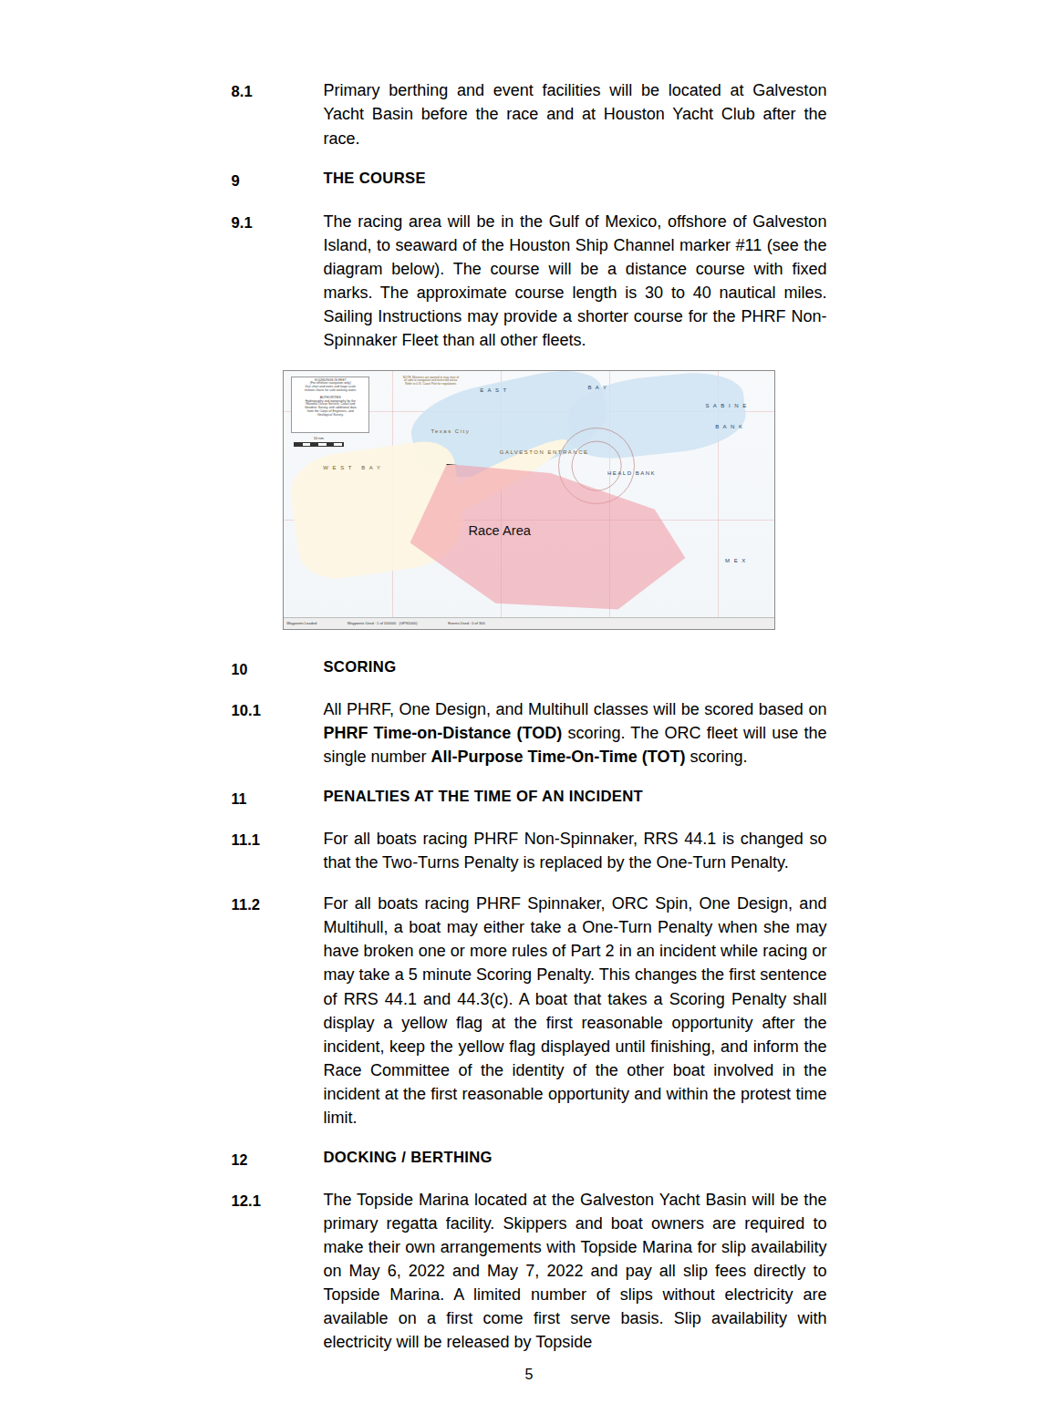8.1
Primary berthing and event facilities will be located at Galveston Yacht Basin before the race and at Houston Yacht Club after the race.
9
THE COURSE
9.1
The racing area will be in the Gulf of Mexico, offshore of Galveston Island, to seaward of the Houston Ship Channel marker #11 (see the diagram below). The course will be a distance course with fixed marks. The approximate course length is 30 to 40 nautical miles. Sailing Instructions may provide a shorter course for the PHRF Non-Spinnaker Fleet than all other fleets.
SOUNDINGS IN FEET
(For offshore navigation only)
Use chart and notes and large scale
inshore charts for safe working water.
AUTHORITIES
Hydrography and topography by the
National Ocean Service, Coast and
Geodetic Survey, with additional data
from the Corps of Engineers, and
Geological Survey.
NOTE: Mariners are warned to stay clear of
all aids to navigation and restricted areas.
Refer to U.S. Coast Pilot for regulations.
10 nm
E A S T
B A Y
S A B I N E
B A N K
Texas City
GALVESTON ENTRANCE
W E S T B A Y
HEALD BANK
M E X
Race Area
Waypoints Loaded Waypoints Used : 1 of 100000 (GPS1000) Events Used : 0 of 300
10
SCORING
10.1
All PHRF, One Design, and Multihull classes will be scored based on PHRF Time-on-Distance (TOD) scoring. The ORC fleet will use the single number All-Purpose Time-On-Time (TOT) scoring.
11
PENALTIES AT THE TIME OF AN INCIDENT
11.1
For all boats racing PHRF Non-Spinnaker, RRS 44.1 is changed so that the Two-Turns Penalty is replaced by the One-Turn Penalty.
11.2
For all boats racing PHRF Spinnaker, ORC Spin, One Design, and Multihull, a boat may either take a One-Turn Penalty when she may have broken one or more rules of Part 2 in an incident while racing or may take a 5 minute Scoring Penalty. This changes the first sentence of RRS 44.1 and 44.3(c). A boat that takes a Scoring Penalty shall display a yellow flag at the first reasonable opportunity after the incident, keep the yellow flag displayed until finishing, and inform the Race Committee of the identity of the other boat involved in the incident at the first reasonable opportunity and within the protest time limit.
12
DOCKING / BERTHING
12.1
The Topside Marina located at the Galveston Yacht Basin will be the primary regatta facility. Skippers and boat owners are required to make their own arrangements with Topside Marina for slip availability on May 6, 2022 and May 7, 2022 and pay all slip fees directly to Topside Marina. A limited number of slips without electricity are available on a first come first serve basis. Slip availability with electricity will be released by Topside
5